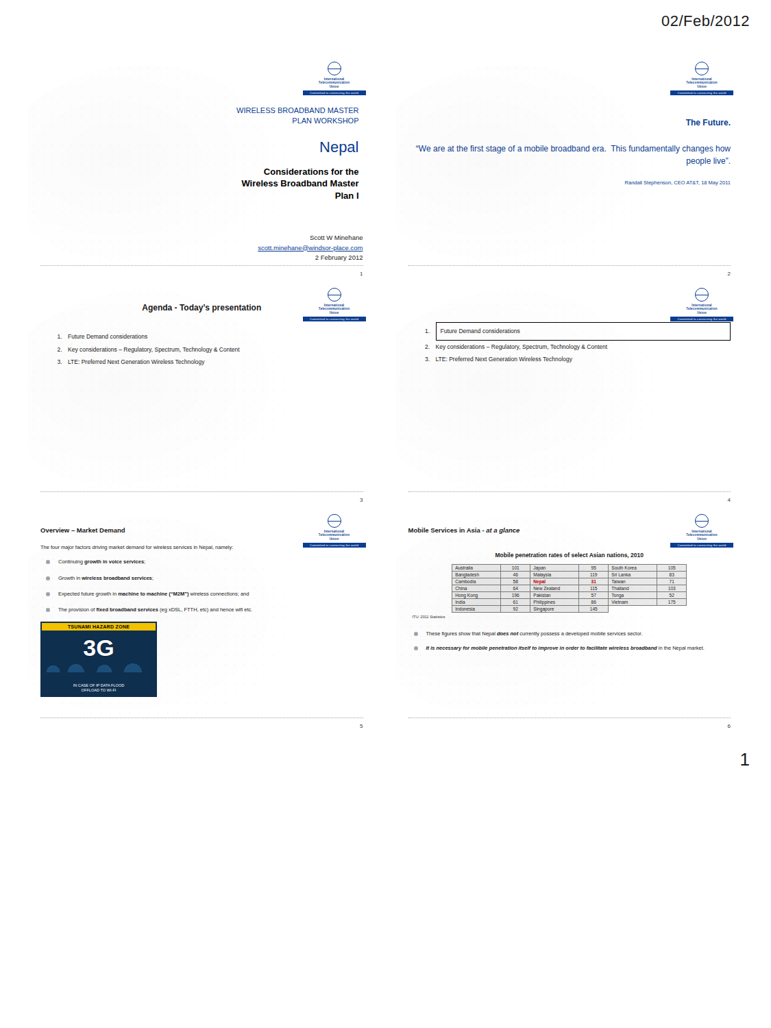02/Feb/2012
International
Telecommunication
Union
Committed to connecting the world
WIRELESS BROADBAND MASTER
PLAN WORKSHOP
Nepal
Considerations for the
Wireless Broadband Master
Plan I
Scott W Minehane
scott.minehane@windsor-place.com
2 February 2012
1
International
Telecommunication
Union
Committed to connecting the world
The Future.
“We are at the first stage of a mobile broadband era. This fundamentally changes how people live”.
Randall Stephenson, CEO AT&T, 18 May 2011
2
International
Telecommunication
Union
Committed to connecting the world
Agenda - Today’s presentation
Future Demand considerations
Key considerations – Regulatory, Spectrum, Technology & Content
LTE: Preferred Next Generation Wireless Technology
3
International
Telecommunication
Union
Committed to connecting the world
Future Demand considerations
Key considerations – Regulatory, Spectrum, Technology & Content
LTE: Preferred Next Generation Wireless Technology
4
International
Telecommunication
Union
Committed to connecting the world
Overview – Market Demand
The four major factors driving market demand for wireless services in Nepal, namely:
Continuing growth in voice services;
Growth in wireless broadband services;
Expected future growth in machine to machine (“M2M”) wireless connections; and
The provision of fixed broadband services (eg xDSL, FTTH, etc) and hence wifi etc.
TSUNAMI HAZARD ZONE
3G
IN CASE OF IP DATA FLOOD
OFFLOAD TO WI-FI
5
International
Telecommunication
Union
Committed to connecting the world
Mobile Services in Asia - at a glance
Mobile penetration rates of select Asian nations, 2010
| Australia | 101 | Japan | 95 | South Korea | 105 |
| Bangladesh | 46 | Malaysia | 119 | Sri Lanka | 83 |
| Cambodia | 58 | Nepal | 31 | Taiwan | 71 |
| China | 64 | New Zealand | 115 | Thailand | 103 |
| Hong Kong | 196 | Pakistan | 57 | Tonga | 52 |
| India | 61 | Philippines | 86 | Vietnam | 175 |
| Indonesia | 92 | Singapore | 145 | | |
ITU: 2011 Statistics
These figures show that Nepal does not currently possess a developed mobile services sector.
It is necessary for mobile penetration itself to improve in order to facilitate wireless broadband in the Nepal market.
6
1